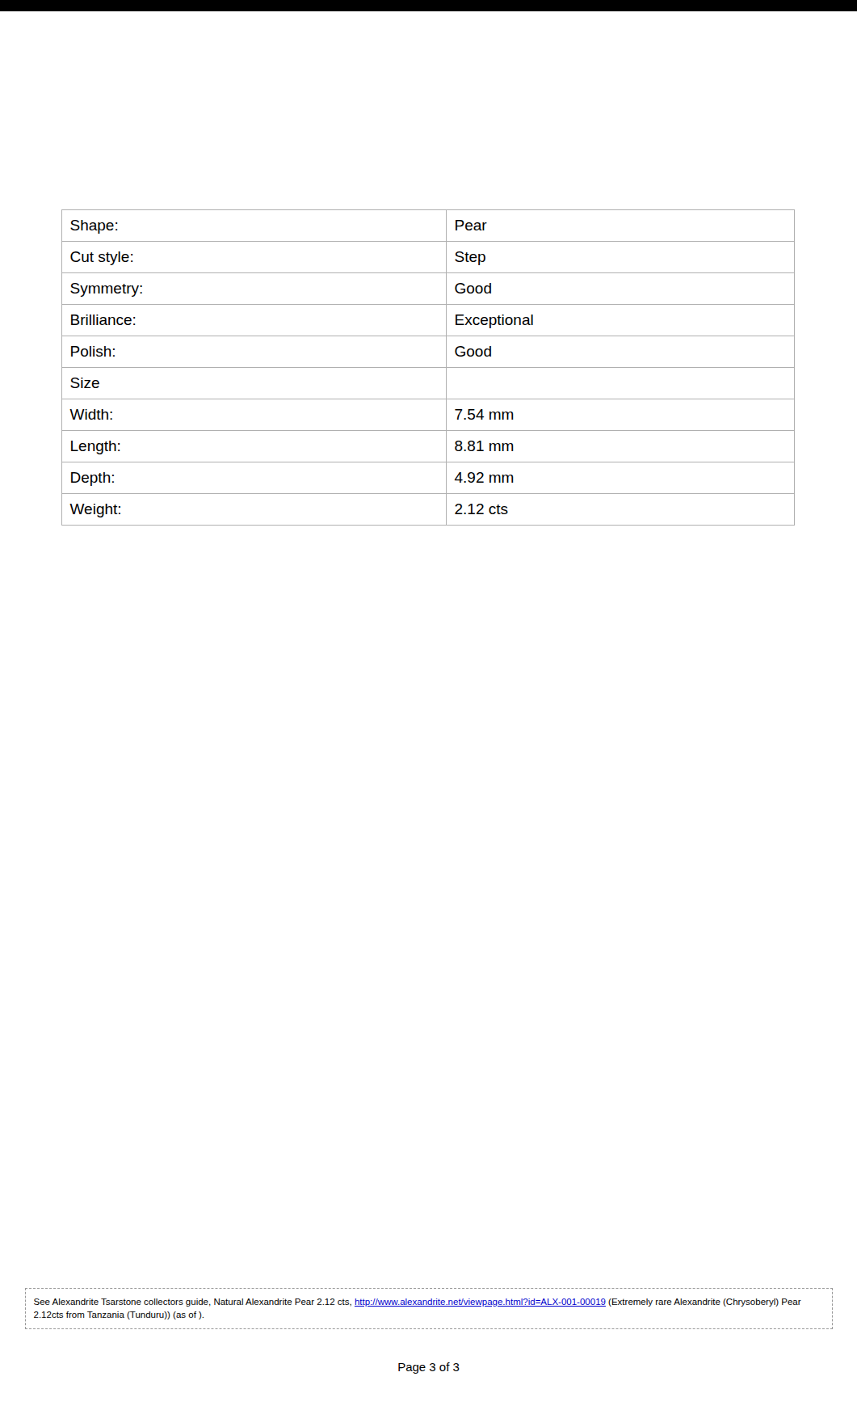| Shape: | Pear |
| Cut style: | Step |
| Symmetry: | Good |
| Brilliance: | Exceptional |
| Polish: | Good |
| Size | |
| Width: | 7.54 mm |
| Length: | 8.81 mm |
| Depth: | 4.92 mm |
| Weight: | 2.12 cts |
See Alexandrite Tsarstone collectors guide, Natural Alexandrite Pear 2.12 cts, http://www.alexandrite.net/viewpage.html?id=ALX-001-00019 (Extremely rare Alexandrite (Chrysoberyl) Pear 2.12cts from Tanzania (Tunduru)) (as of ).
Page 3 of 3